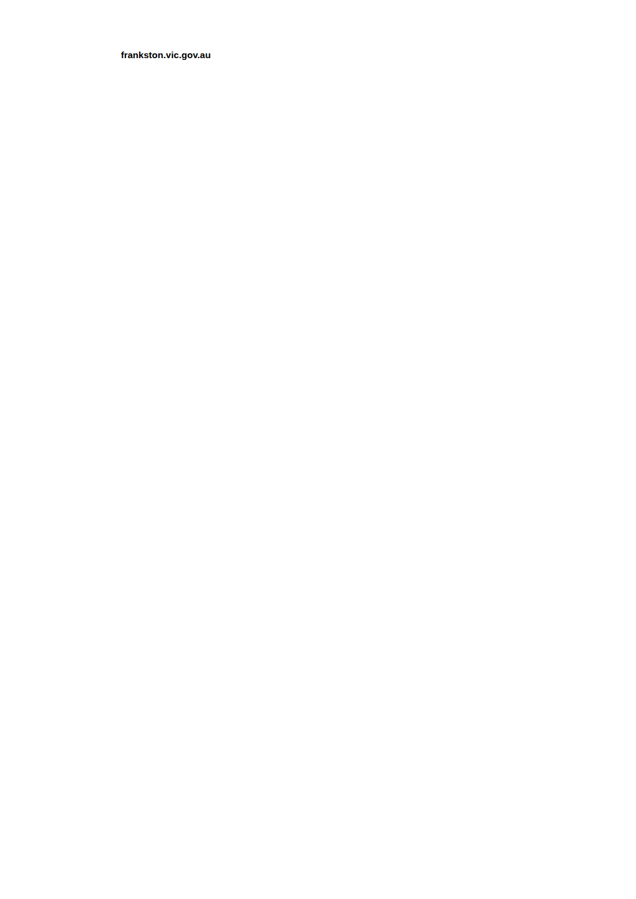frankston.vic.gov.au